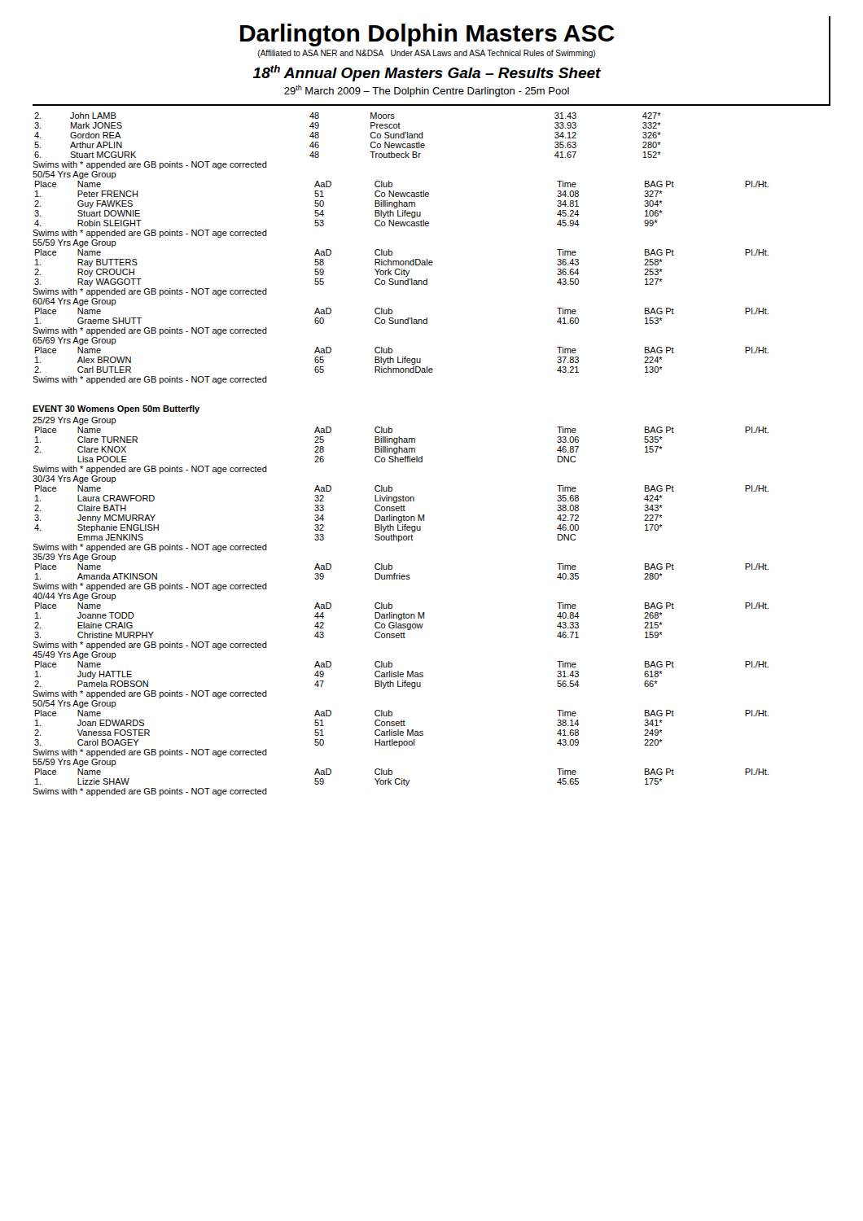Darlington Dolphin Masters ASC
(Affiliated to ASA NER and N&DSA Under ASA Laws and ASA Technical Rules of Swimming)
18th Annual Open Masters Gala – Results Sheet
29th March 2009 – The Dolphin Centre Darlington - 25m Pool
| 2. | John LAMB | 48 | Moors | 31.43 | 427* | |
| 3. | Mark JONES | 49 | Prescot | 33.93 | 332* | |
| 4. | Gordon REA | 48 | Co Sund'land | 34.12 | 326* | |
| 5. | Arthur APLIN | 46 | Co Newcastle | 35.63 | 280* | |
| 6. | Stuart MCGURK | 48 | Troutbeck Br | 41.67 | 152* | |
Swims with * appended are GB points - NOT age corrected
50/54 Yrs Age Group
| Place | Name | AaD | Club | Time | BAG Pt | Pl./Ht. |
| 1. | Peter FRENCH | 51 | Co Newcastle | 34.08 | 327* | |
| 2. | Guy FAWKES | 50 | Billingham | 34.81 | 304* | |
| 3. | Stuart DOWNIE | 54 | Blyth Lifegu | 45.24 | 106* | |
| 4. | Robin SLEIGHT | 53 | Co Newcastle | 45.94 | 99* | |
Swims with * appended are GB points - NOT age corrected
55/59 Yrs Age Group
| Place | Name | AaD | Club | Time | BAG Pt | Pl./Ht. |
| 1. | Ray BUTTERS | 58 | RichmondDale | 36.43 | 258* | |
| 2. | Roy CROUCH | 59 | York City | 36.64 | 253* | |
| 3. | Ray WAGGOTT | 55 | Co Sund'land | 43.50 | 127* | |
Swims with * appended are GB points - NOT age corrected
60/64 Yrs Age Group
| Place | Name | AaD | Club | Time | BAG Pt | Pl./Ht. |
| 1. | Graeme SHUTT | 60 | Co Sund'land | 41.60 | 153* | |
Swims with * appended are GB points - NOT age corrected
65/69 Yrs Age Group
| Place | Name | AaD | Club | Time | BAG Pt | Pl./Ht. |
| 1. | Alex BROWN | 65 | Blyth Lifegu | 37.83 | 224* | |
| 2. | Carl BUTLER | 65 | RichmondDale | 43.21 | 130* | |
Swims with * appended are GB points - NOT age corrected
EVENT 30 Womens Open 50m Butterfly
25/29 Yrs Age Group
| Place | Name | AaD | Club | Time | BAG Pt | Pl./Ht. |
| 1. | Clare TURNER | 25 | Billingham | 33.06 | 535* | |
| 2. | Clare KNOX | 28 | Billingham | 46.87 | 157* | |
| | Lisa POOLE | 26 | Co Sheffield | DNC | | |
Swims with * appended are GB points - NOT age corrected
30/34 Yrs Age Group
| Place | Name | AaD | Club | Time | BAG Pt | Pl./Ht. |
| 1. | Laura CRAWFORD | 32 | Livingston | 35.68 | 424* | |
| 2. | Claire BATH | 33 | Consett | 38.08 | 343* | |
| 3. | Jenny MCMURRAY | 34 | Darlington M | 42.72 | 227* | |
| 4. | Stephanie ENGLISH | 32 | Blyth Lifegu | 46.00 | 170* | |
| | Emma JENKINS | 33 | Southport | DNC | | |
Swims with * appended are GB points - NOT age corrected
35/39 Yrs Age Group
| Place | Name | AaD | Club | Time | BAG Pt | Pl./Ht. |
| 1. | Amanda ATKINSON | 39 | Dumfries | 40.35 | 280* | |
Swims with * appended are GB points - NOT age corrected
40/44 Yrs Age Group
| Place | Name | AaD | Club | Time | BAG Pt | Pl./Ht. |
| 1. | Joanne TODD | 44 | Darlington M | 40.84 | 268* | |
| 2. | Elaine CRAIG | 42 | Co Glasgow | 43.33 | 215* | |
| 3. | Christine MURPHY | 43 | Consett | 46.71 | 159* | |
Swims with * appended are GB points - NOT age corrected
45/49 Yrs Age Group
| Place | Name | AaD | Club | Time | BAG Pt | Pl./Ht. |
| 1. | Judy HATTLE | 49 | Carlisle Mas | 31.43 | 618* | |
| 2. | Pamela ROBSON | 47 | Blyth Lifegu | 56.54 | 66* | |
Swims with * appended are GB points - NOT age corrected
50/54 Yrs Age Group
| Place | Name | AaD | Club | Time | BAG Pt | Pl./Ht. |
| 1. | Joan EDWARDS | 51 | Consett | 38.14 | 341* | |
| 2. | Vanessa FOSTER | 51 | Carlisle Mas | 41.68 | 249* | |
| 3. | Carol BOAGEY | 50 | Hartlepool | 43.09 | 220* | |
Swims with * appended are GB points - NOT age corrected
55/59 Yrs Age Group
| Place | Name | AaD | Club | Time | BAG Pt | Pl./Ht. |
| 1. | Lizzie SHAW | 59 | York City | 45.65 | 175* | |
Swims with * appended are GB points - NOT age corrected